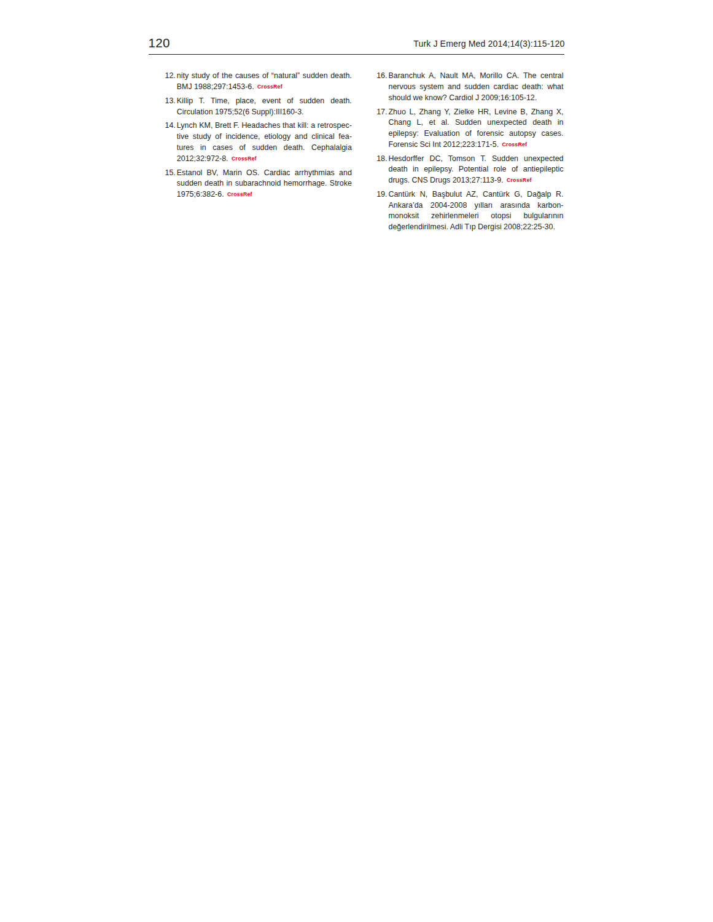120
Turk J Emerg Med 2014;14(3):115-120
nity study of the causes of “natural” sudden death. BMJ 1988;297:1453-6. CrossRef
Killip T. Time, place, event of sudden death. Circulation 1975;52(6 Suppl):III160-3.
Lynch KM, Brett F. Headaches that kill: a retrospective study of incidence, etiology and clinical features in cases of sudden death. Cephalalgia 2012;32:972-8. CrossRef
Estanol BV, Marin OS. Cardiac arrhythmias and sudden death in subarachnoid hemorrhage. Stroke 1975;6:382-6. CrossRef
Baranchuk A, Nault MA, Morillo CA. The central nervous system and sudden cardiac death: what should we know? Cardiol J 2009;16:105-12.
Zhuo L, Zhang Y, Zielke HR, Levine B, Zhang X, Chang L, et al. Sudden unexpected death in epilepsy: Evaluation of forensic autopsy cases. Forensic Sci Int 2012;223:171-5. CrossRef
Hesdorffer DC, Tomson T. Sudden unexpected death in epilepsy. Potential role of antiepileptic drugs. CNS Drugs 2013;27:113-9. CrossRef
Cantürk N, Başbulut AZ, Cantürk G, Dağalp R. Ankara’da 2004-2008 yılları arasında karbonmonoksit zehirlenmeleri otopsi bulgularının değerlendirilmesi. Adli Tıp Dergisi 2008;22:25-30.